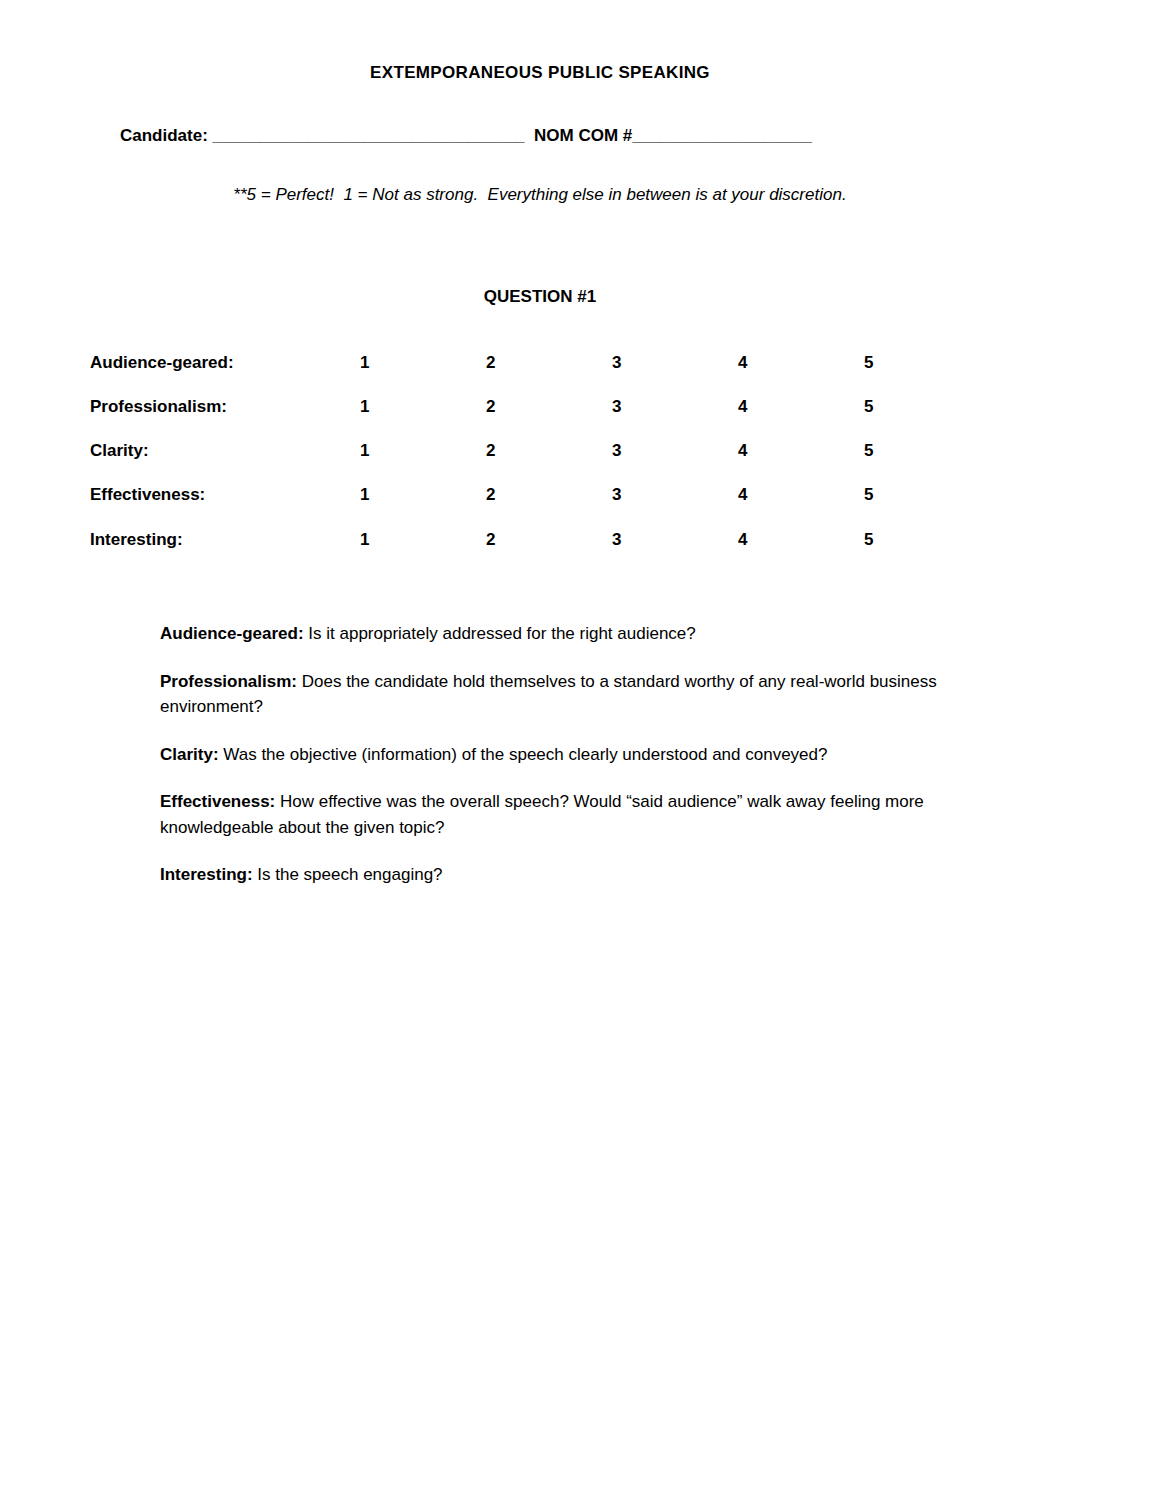EXTEMPORANEOUS PUBLIC SPEAKING
Candidate: _________________________________ NOM COM #___________________
**5 = Perfect! 1 = Not as strong. Everything else in between is at your discretion.
QUESTION #1
| Audience-geared: | 1 | 2 | 3 | 4 | 5 |
| Professionalism: | 1 | 2 | 3 | 4 | 5 |
| Clarity: | 1 | 2 | 3 | 4 | 5 |
| Effectiveness: | 1 | 2 | 3 | 4 | 5 |
| Interesting: | 1 | 2 | 3 | 4 | 5 |
Audience-geared: Is it appropriately addressed for the right audience?
Professionalism: Does the candidate hold themselves to a standard worthy of any real-world business environment?
Clarity: Was the objective (information) of the speech clearly understood and conveyed?
Effectiveness: How effective was the overall speech? Would “said audience” walk away feeling more knowledgeable about the given topic?
Interesting: Is the speech engaging?